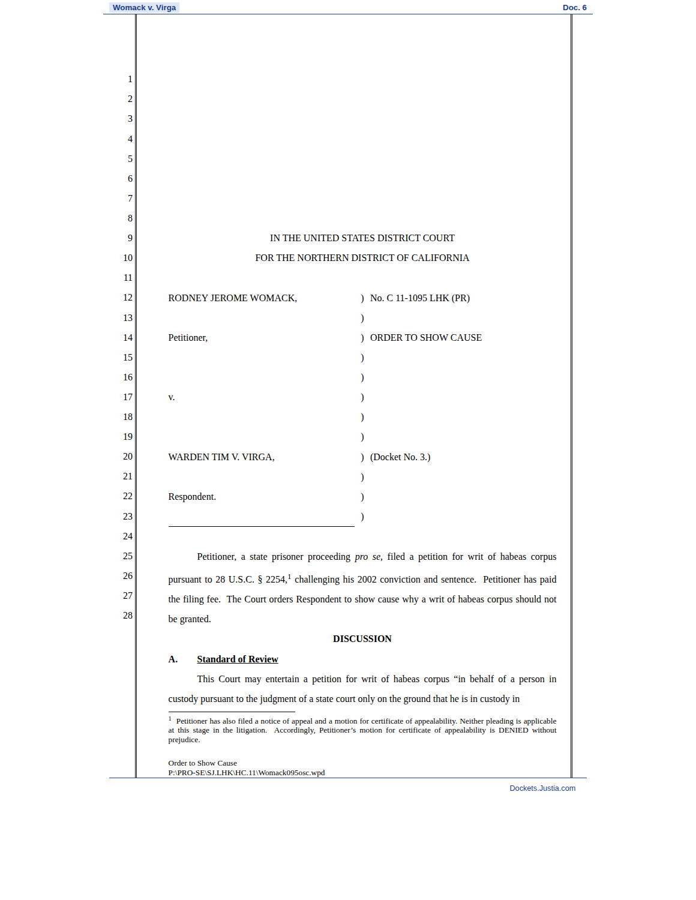Womack v. Virga Doc. 6
1
2
3
4
5
6
7
8
9
10
11
12
13
14
15
16
17
18
19
20
21
22
23
24
25
26
27
28
IN THE UNITED STATES DISTRICT COURT
FOR THE NORTHERN DISTRICT OF CALIFORNIA
| RODNEY JEROME WOMACK, | ) | No. C 11-1095 LHK (PR) |
| | ) | |
| Petitioner, | ) | ORDER TO SHOW CAUSE |
| | ) | |
| | ) | |
| v. | ) | |
| | ) | |
| | ) | |
| WARDEN TIM V. VIRGA, | ) | (Docket No. 3.) |
| | ) | |
| Respondent. | ) | |
| | ) | |
Petitioner, a state prisoner proceeding pro se, filed a petition for writ of habeas corpus pursuant to 28 U.S.C. § 2254,1 challenging his 2002 conviction and sentence. Petitioner has paid the filing fee. The Court orders Respondent to show cause why a writ of habeas corpus should not be granted.
DISCUSSION
A. Standard of Review
This Court may entertain a petition for writ of habeas corpus “in behalf of a person in custody pursuant to the judgment of a state court only on the ground that he is in custody in
1 Petitioner has also filed a notice of appeal and a motion for certificate of appealability. Neither pleading is applicable at this stage in the litigation. Accordingly, Petitioner’s motion for certificate of appealability is DENIED without prejudice.
Order to Show Cause
P:\PRO-SE\SJ.LHK\HC.11\Womack095osc.wpd
Dockets.Justia.com